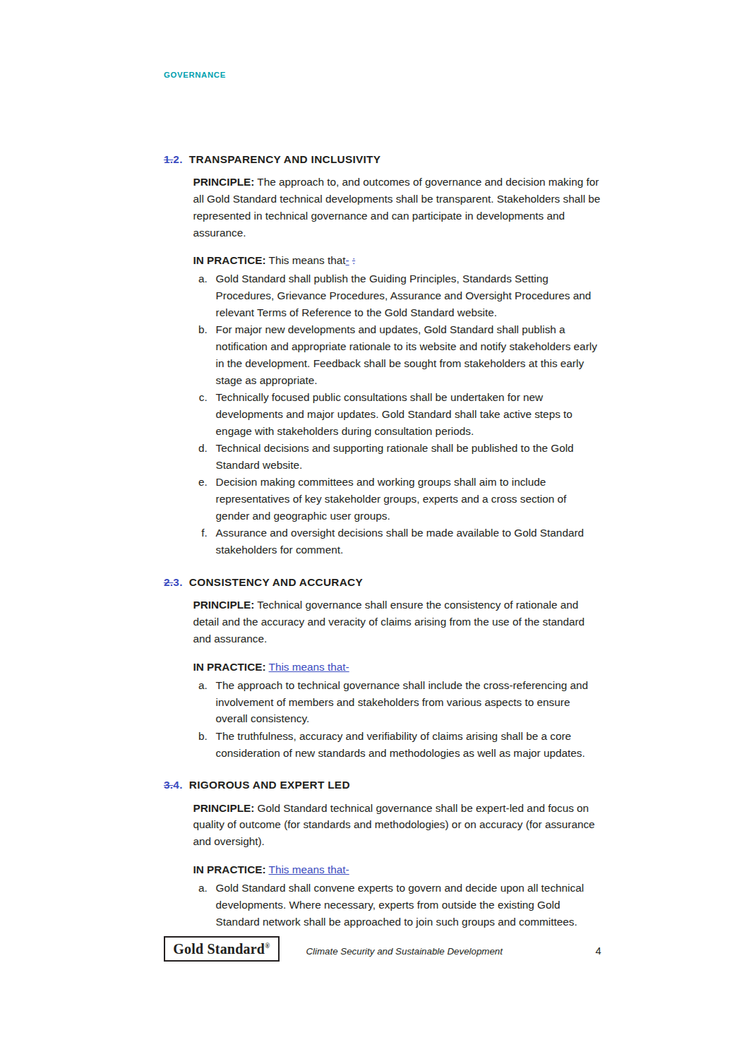GOVERNANCE
1. 2. TRANSPARENCY AND INCLUSIVITY
PRINCIPLE: The approach to, and outcomes of governance and decision making for all Gold Standard technical developments shall be transparent. Stakeholders shall be represented in technical governance and can participate in developments and assurance.
IN PRACTICE: This means that- :
Gold Standard shall publish the Guiding Principles, Standards Setting Procedures, Grievance Procedures, Assurance and Oversight Procedures and relevant Terms of Reference to the Gold Standard website.
For major new developments and updates, Gold Standard shall publish a notification and appropriate rationale to its website and notify stakeholders early in the development. Feedback shall be sought from stakeholders at this early stage as appropriate.
Technically focused public consultations shall be undertaken for new developments and major updates. Gold Standard shall take active steps to engage with stakeholders during consultation periods.
Technical decisions and supporting rationale shall be published to the Gold Standard website.
Decision making committees and working groups shall aim to include representatives of key stakeholder groups, experts and a cross section of gender and geographic user groups.
Assurance and oversight decisions shall be made available to Gold Standard stakeholders for comment.
2. 3. CONSISTENCY AND ACCURACY
PRINCIPLE: Technical governance shall ensure the consistency of rationale and detail and the accuracy and veracity of claims arising from the use of the standard and assurance.
IN PRACTICE: This means that-
The approach to technical governance shall include the cross-referencing and involvement of members and stakeholders from various aspects to ensure overall consistency.
The truthfulness, accuracy and verifiability of claims arising shall be a core consideration of new standards and methodologies as well as major updates.
3. 4. RIGOROUS AND EXPERT LED
PRINCIPLE: Gold Standard technical governance shall be expert-led and focus on quality of outcome (for standards and methodologies) or on accuracy (for assurance and oversight).
IN PRACTICE: This means that-
Gold Standard shall convene experts to govern and decide upon all technical developments. Where necessary, experts from outside the existing Gold Standard network shall be approached to join such groups and committees.
Gold Standard®
Climate Security and Sustainable Development
4